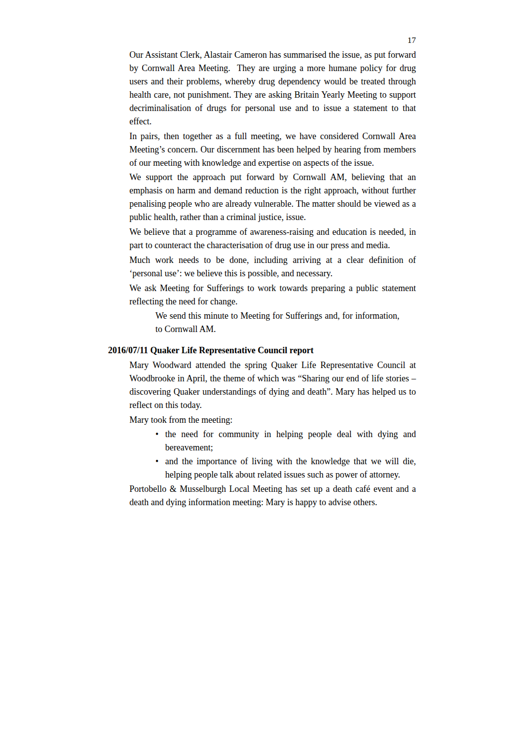17
Our Assistant Clerk, Alastair Cameron has summarised the issue, as put forward by Cornwall Area Meeting. They are urging a more humane policy for drug users and their problems, whereby drug dependency would be treated through health care, not punishment. They are asking Britain Yearly Meeting to support decriminalisation of drugs for personal use and to issue a statement to that effect.
In pairs, then together as a full meeting, we have considered Cornwall Area Meeting’s concern. Our discernment has been helped by hearing from members of our meeting with knowledge and expertise on aspects of the issue.
We support the approach put forward by Cornwall AM, believing that an emphasis on harm and demand reduction is the right approach, without further penalising people who are already vulnerable. The matter should be viewed as a public health, rather than a criminal justice, issue.
We believe that a programme of awareness-raising and education is needed, in part to counteract the characterisation of drug use in our press and media.
Much work needs to be done, including arriving at a clear definition of ‘personal use’: we believe this is possible, and necessary.
We ask Meeting for Sufferings to work towards preparing a public statement reflecting the need for change.
We send this minute to Meeting for Sufferings and, for information, to Cornwall AM.
2016/07/11 Quaker Life Representative Council report
Mary Woodward attended the spring Quaker Life Representative Council at Woodbrooke in April, the theme of which was “Sharing our end of life stories – discovering Quaker understandings of dying and death”. Mary has helped us to reflect on this today.
Mary took from the meeting:
the need for community in helping people deal with dying and bereavement;
and the importance of living with the knowledge that we will die, helping people talk about related issues such as power of attorney.
Portobello & Musselburgh Local Meeting has set up a death café event and a death and dying information meeting: Mary is happy to advise others.